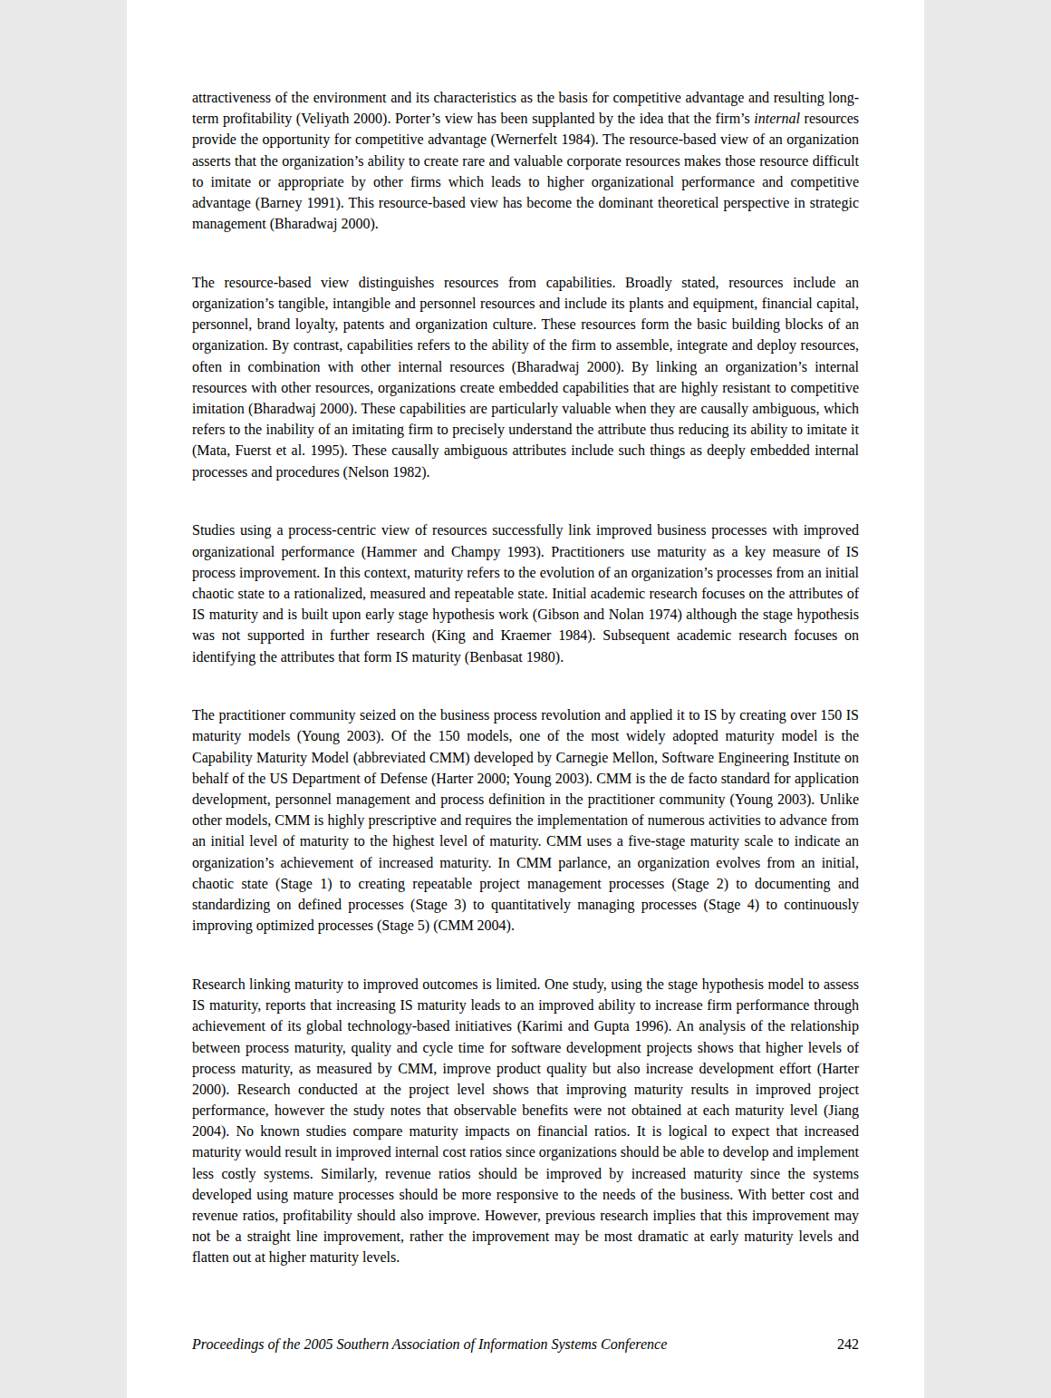attractiveness of the environment and its characteristics as the basis for competitive advantage and resulting long-term profitability (Veliyath 2000). Porter’s view has been supplanted by the idea that the firm’s internal resources provide the opportunity for competitive advantage (Wernerfelt 1984). The resource-based view of an organization asserts that the organization’s ability to create rare and valuable corporate resources makes those resource difficult to imitate or appropriate by other firms which leads to higher organizational performance and competitive advantage (Barney 1991). This resource-based view has become the dominant theoretical perspective in strategic management (Bharadwaj 2000).
The resource-based view distinguishes resources from capabilities. Broadly stated, resources include an organization’s tangible, intangible and personnel resources and include its plants and equipment, financial capital, personnel, brand loyalty, patents and organization culture. These resources form the basic building blocks of an organization. By contrast, capabilities refers to the ability of the firm to assemble, integrate and deploy resources, often in combination with other internal resources (Bharadwaj 2000). By linking an organization’s internal resources with other resources, organizations create embedded capabilities that are highly resistant to competitive imitation (Bharadwaj 2000). These capabilities are particularly valuable when they are causally ambiguous, which refers to the inability of an imitating firm to precisely understand the attribute thus reducing its ability to imitate it (Mata, Fuerst et al. 1995). These causally ambiguous attributes include such things as deeply embedded internal processes and procedures (Nelson 1982).
Studies using a process-centric view of resources successfully link improved business processes with improved organizational performance (Hammer and Champy 1993). Practitioners use maturity as a key measure of IS process improvement. In this context, maturity refers to the evolution of an organization’s processes from an initial chaotic state to a rationalized, measured and repeatable state. Initial academic research focuses on the attributes of IS maturity and is built upon early stage hypothesis work (Gibson and Nolan 1974) although the stage hypothesis was not supported in further research (King and Kraemer 1984). Subsequent academic research focuses on identifying the attributes that form IS maturity (Benbasat 1980).
The practitioner community seized on the business process revolution and applied it to IS by creating over 150 IS maturity models (Young 2003). Of the 150 models, one of the most widely adopted maturity model is the Capability Maturity Model (abbreviated CMM) developed by Carnegie Mellon, Software Engineering Institute on behalf of the US Department of Defense (Harter 2000; Young 2003). CMM is the de facto standard for application development, personnel management and process definition in the practitioner community (Young 2003). Unlike other models, CMM is highly prescriptive and requires the implementation of numerous activities to advance from an initial level of maturity to the highest level of maturity. CMM uses a five-stage maturity scale to indicate an organization’s achievement of increased maturity. In CMM parlance, an organization evolves from an initial, chaotic state (Stage 1) to creating repeatable project management processes (Stage 2) to documenting and standardizing on defined processes (Stage 3) to quantitatively managing processes (Stage 4) to continuously improving optimized processes (Stage 5) (CMM 2004).
Research linking maturity to improved outcomes is limited. One study, using the stage hypothesis model to assess IS maturity, reports that increasing IS maturity leads to an improved ability to increase firm performance through achievement of its global technology-based initiatives (Karimi and Gupta 1996). An analysis of the relationship between process maturity, quality and cycle time for software development projects shows that higher levels of process maturity, as measured by CMM, improve product quality but also increase development effort (Harter 2000). Research conducted at the project level shows that improving maturity results in improved project performance, however the study notes that observable benefits were not obtained at each maturity level (Jiang 2004). No known studies compare maturity impacts on financial ratios. It is logical to expect that increased maturity would result in improved internal cost ratios since organizations should be able to develop and implement less costly systems. Similarly, revenue ratios should be improved by increased maturity since the systems developed using mature processes should be more responsive to the needs of the business. With better cost and revenue ratios, profitability should also improve. However, previous research implies that this improvement may not be a straight line improvement, rather the improvement may be most dramatic at early maturity levels and flatten out at higher maturity levels.
Proceedings of the 2005 Southern Association of Information Systems Conference 242